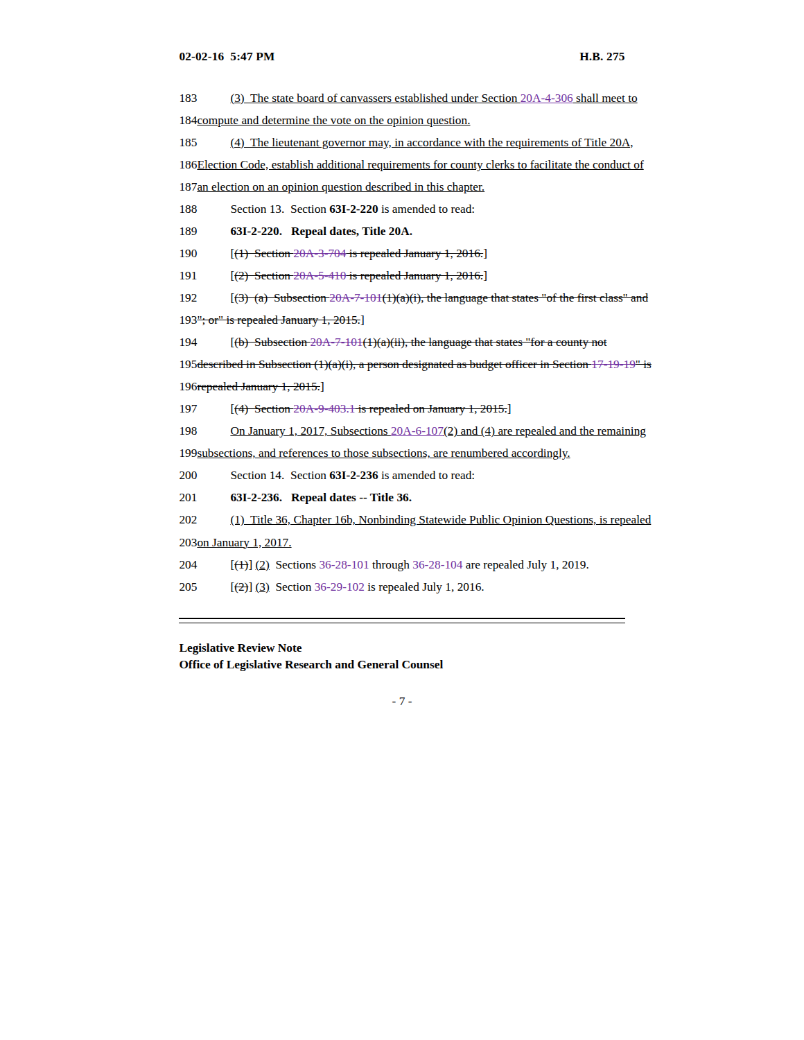02-02-16 5:47 PM H.B. 275
| 183 | (3) The state board of canvassers established under Section 20A-4-306 shall meet to |
| 184 | compute and determine the vote on the opinion question. |
| 185 | (4) The lieutenant governor may, in accordance with the requirements of Title 20A, |
| 186 | Election Code, establish additional requirements for county clerks to facilitate the conduct of |
| 187 | an election on an opinion question described in this chapter. |
| 188 | Section 13. Section 63I-2-220 is amended to read: |
| 189 | 63I-2-220. Repeal dates, Title 20A. |
| 190 | [ (1) Section 20A-3-704 is repealed January 1, 2016. ] |
| 191 | [ (2) Section 20A-5-410 is repealed January 1, 2016. ] |
| 192 | [ (3) (a) Subsection 20A-7-101 (1)(a)(i), the language that states "of the first class" and |
| 193 | "; or" is repealed January 1, 2015. ] |
| 194 | [ (b) Subsection 20A-7-101 (1)(a)(ii), the language that states "for a county not |
| 195 | described in Subsection (1)(a)(i), a person designated as budget officer in Section 17-19-19 " is |
| 196 | repealed January 1, 2015. ] |
| 197 | [ (4) Section 20A-9-403.1 is repealed on January 1, 2015. ] |
| 198 | On January 1, 2017, Subsections 20A-6-107 (2) and (4) are repealed and the remaining |
| 199 | subsections, and references to those subsections, are renumbered accordingly. |
| 200 | Section 14. Section 63I-2-236 is amended to read: |
| 201 | 63I-2-236. Repeal dates -- Title 36. |
| 202 | (1) Title 36, Chapter 16b, Nonbinding Statewide Public Opinion Questions, is repealed |
| 203 | on January 1, 2017. |
| 204 | [ (1) ] (2) Sections 36-28-101 through 36-28-104 are repealed July 1, 2019. |
| 205 | [ (2) ] (3) Section 36-29-102 is repealed July 1, 2016. |
Legislative Review Note
Office of Legislative Research and General Counsel
- 7 -